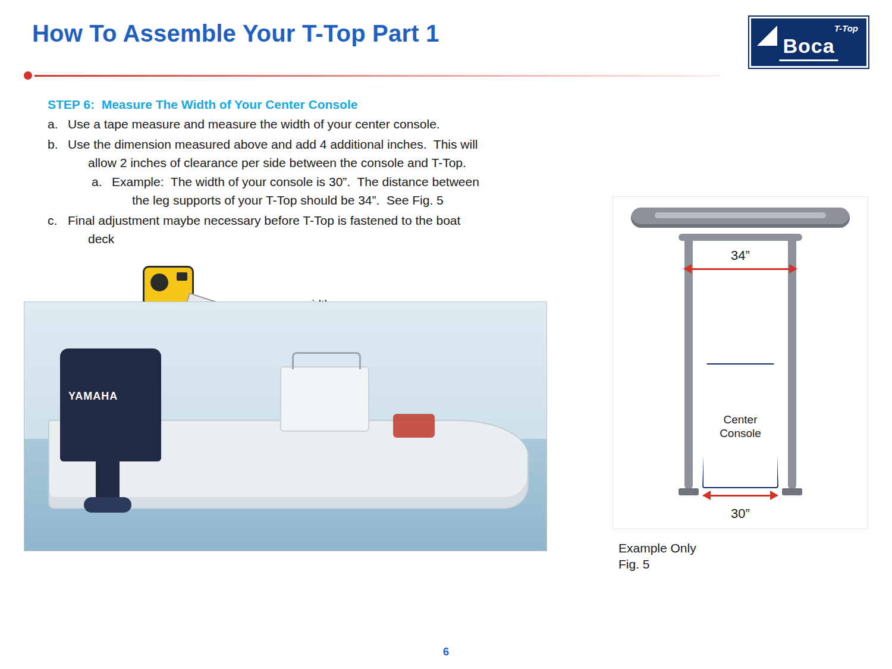How To Assemble Your T-Top Part 1
T-Top Boca
STEP 6: Measure The Width of Your Center Console
a. Use a tape measure and measure the width of your center console.
b. Use the dimension measured above and add 4 additional inches. This will allow 2 inches of clearance per side between the console and T-Top.
a. Example: The width of your console is 30”. The distance between the leg supports of your T-Top should be 34”. See Fig. 5
c. Final adjustment maybe necessary before T-Top is fastened to the boat deck
width
34”
Center
Console
30”
Example Only
Fig. 5
6